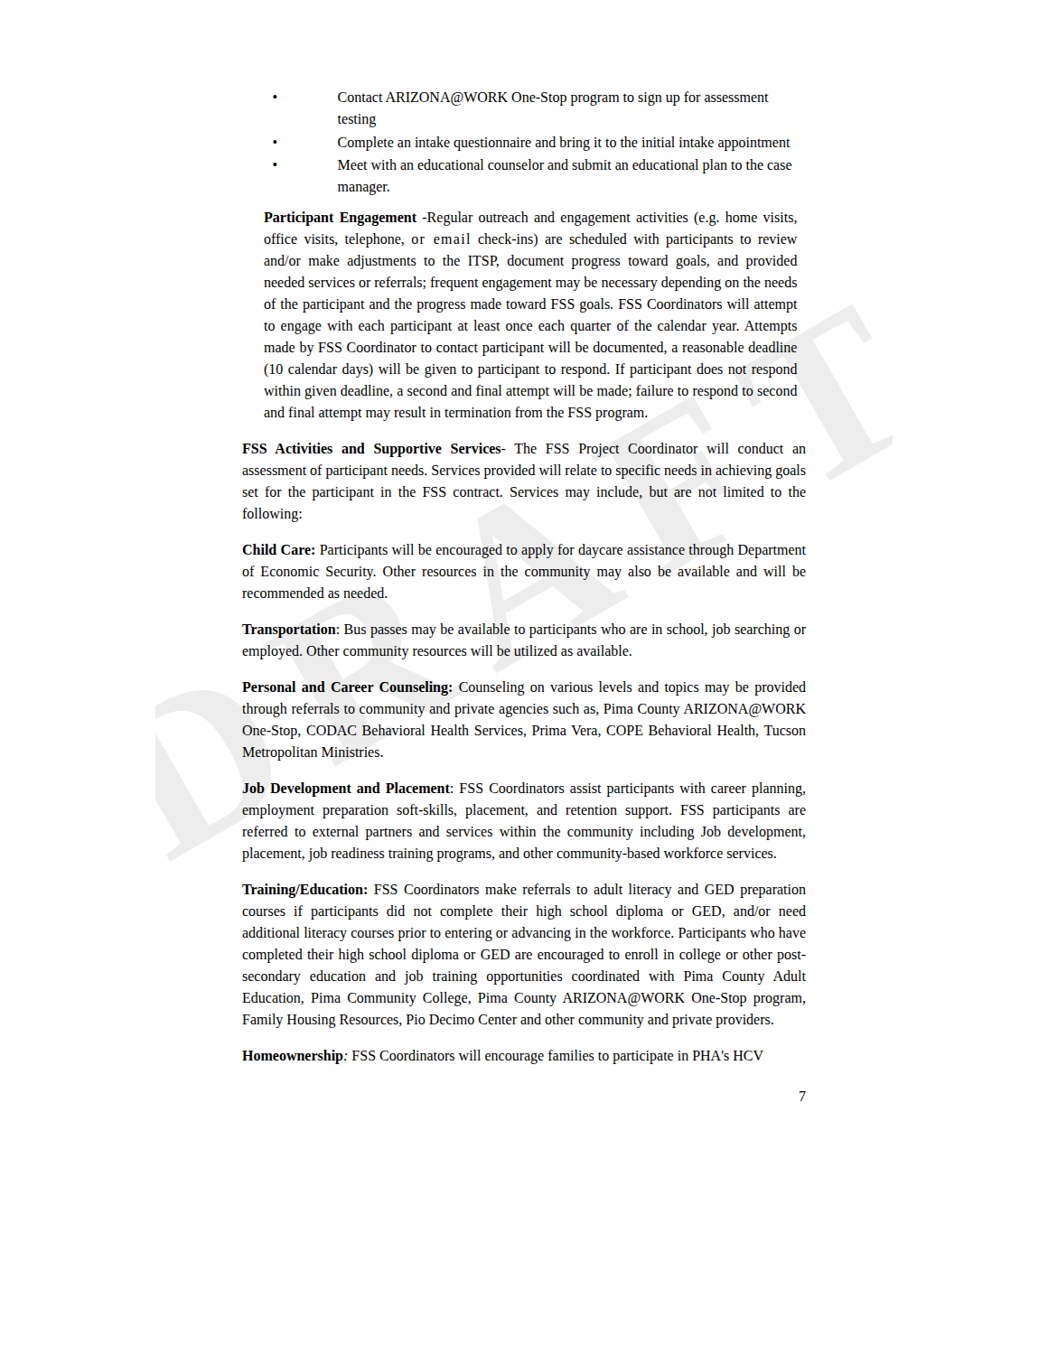DRAFT
Contact ARIZONA@WORK One-Stop program to sign up for assessment testing
Complete an intake questionnaire and bring it to the initial intake appointment
Meet with an educational counselor and submit an educational plan to the case manager.
Participant Engagement -Regular outreach and engagement activities (e.g. home visits, office visits, telephone, or email check-ins) are scheduled with participants to review and/or make adjustments to the ITSP, document progress toward goals, and provided needed services or referrals; frequent engagement may be necessary depending on the needs of the participant and the progress made toward FSS goals. FSS Coordinators will attempt to engage with each participant at least once each quarter of the calendar year. Attempts made by FSS Coordinator to contact participant will be documented, a reasonable deadline (10 calendar days) will be given to participant to respond. If participant does not respond within given deadline, a second and final attempt will be made; failure to respond to second and final attempt may result in termination from the FSS program.
FSS Activities and Supportive Services- The FSS Project Coordinator will conduct an assessment of participant needs. Services provided will relate to specific needs in achieving goals set for the participant in the FSS contract. Services may include, but are not limited to the following:
Child Care: Participants will be encouraged to apply for daycare assistance through Department of Economic Security. Other resources in the community may also be available and will be recommended as needed.
Transportation: Bus passes may be available to participants who are in school, job searching or employed. Other community resources will be utilized as available.
Personal and Career Counseling: Counseling on various levels and topics may be provided through referrals to community and private agencies such as, Pima County ARIZONA@WORK One-Stop, CODAC Behavioral Health Services, Prima Vera, COPE Behavioral Health, Tucson Metropolitan Ministries.
Job Development and Placement: FSS Coordinators assist participants with career planning, employment preparation soft-skills, placement, and retention support. FSS participants are referred to external partners and services within the community including Job development, placement, job readiness training programs, and other community-based workforce services.
Training/Education: FSS Coordinators make referrals to adult literacy and GED preparation courses if participants did not complete their high school diploma or GED, and/or need additional literacy courses prior to entering or advancing in the workforce. Participants who have completed their high school diploma or GED are encouraged to enroll in college or other post-secondary education and job training opportunities coordinated with Pima County Adult Education, Pima Community College, Pima County ARIZONA@WORK One-Stop program, Family Housing Resources, Pio Decimo Center and other community and private providers.
Homeownership: FSS Coordinators will encourage families to participate in PHA's HCV
7